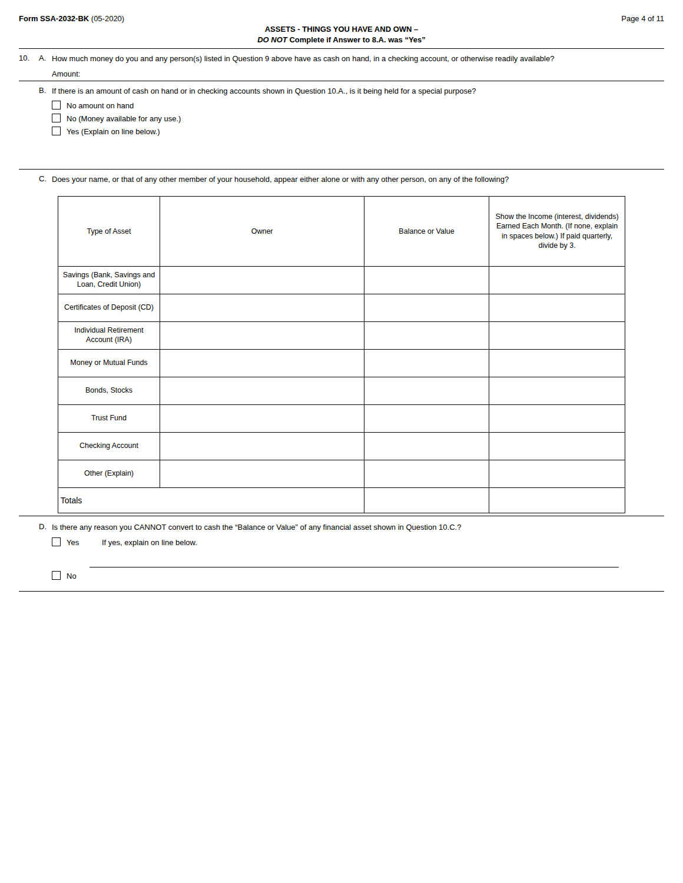Form SSA-2032-BK (05-2020)
Page 4 of 11
ASSETS - THINGS YOU HAVE AND OWN –
DO NOT Complete if Answer to 8.A. was “Yes”
10.
A.
How much money do you and any person(s) listed in Question 9 above have as cash on hand, in a checking account, or otherwise readily available?
Amount:
B.
If there is an amount of cash on hand or in checking accounts shown in Question 10.A., is it being held for a special purpose?
No amount on hand
No (Money available for any use.)
Yes (Explain on line below.)
C.
Does your name, or that of any other member of your household, appear either alone or with any other person, on any of the following?
| Type of Asset | Owner | Balance or Value | Show the Income (interest, dividends) Earned Each Month. (If none, explain in spaces below.) If paid quarterly, divide by 3. |
| --- | --- | --- | --- |
| Savings (Bank, Savings and Loan, Credit Union) | | | |
| Certificates of Deposit (CD) | | | |
| Individual Retirement Account (IRA) | | | |
| Money or Mutual Funds | | | |
| Bonds, Stocks | | | |
| Trust Fund | | | |
| Checking Account | | | |
| Other (Explain) | | | |
| Totals | | |
D.
Is there any reason you CANNOT convert to cash the “Balance or Value” of any financial asset shown in Question 10.C.?
Yes If yes, explain on line below.
No